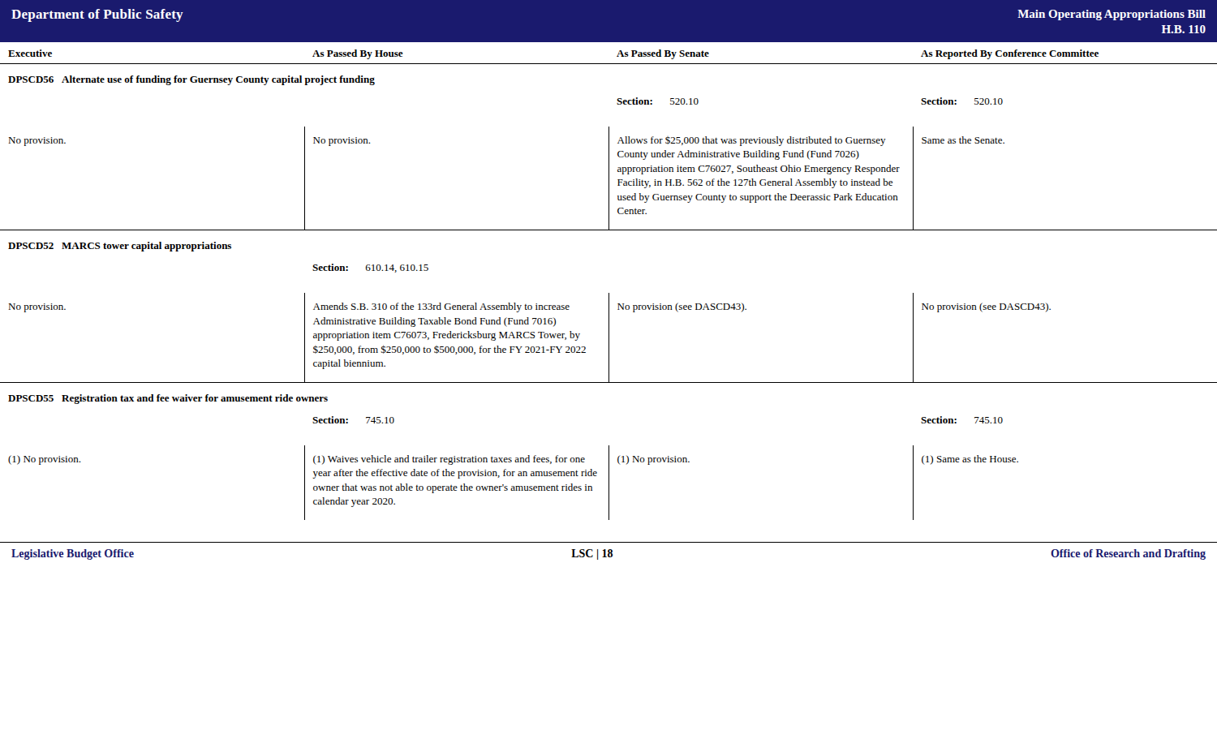Department of Public Safety
Main Operating Appropriations Bill
H.B. 110
| Executive | As Passed By House | As Passed By Senate | As Reported By Conference Committee |
| --- | --- | --- | --- |
| DPSCD56 Alternate use of funding for Guernsey County capital project funding |
| | | Section: 520.10 | Section: 520.10 |
| No provision. | No provision. | Allows for $25,000 that was previously distributed to Guernsey County under Administrative Building Fund (Fund 7026) appropriation item C76027, Southeast Ohio Emergency Responder Facility, in H.B. 562 of the 127th General Assembly to instead be used by Guernsey County to support the Deerassic Park Education Center. | Same as the Senate. |
| DPSCD52 MARCS tower capital appropriations |
| | Section: 610.14, 610.15 | | |
| No provision. | Amends S.B. 310 of the 133rd General Assembly to increase Administrative Building Taxable Bond Fund (Fund 7016) appropriation item C76073, Fredericksburg MARCS Tower, by $250,000, from $250,000 to $500,000, for the FY 2021-FY 2022 capital biennium. | No provision (see DASCD43). | No provision (see DASCD43). |
| DPSCD55 Registration tax and fee waiver for amusement ride owners |
| | Section: 745.10 | | Section: 745.10 |
| (1) No provision. | (1) Waives vehicle and trailer registration taxes and fees, for one year after the effective date of the provision, for an amusement ride owner that was not able to operate the owner's amusement rides in calendar year 2020. | (1) No provision. | (1) Same as the House. |
Legislative Budget Office
LSC | 18
Office of Research and Drafting